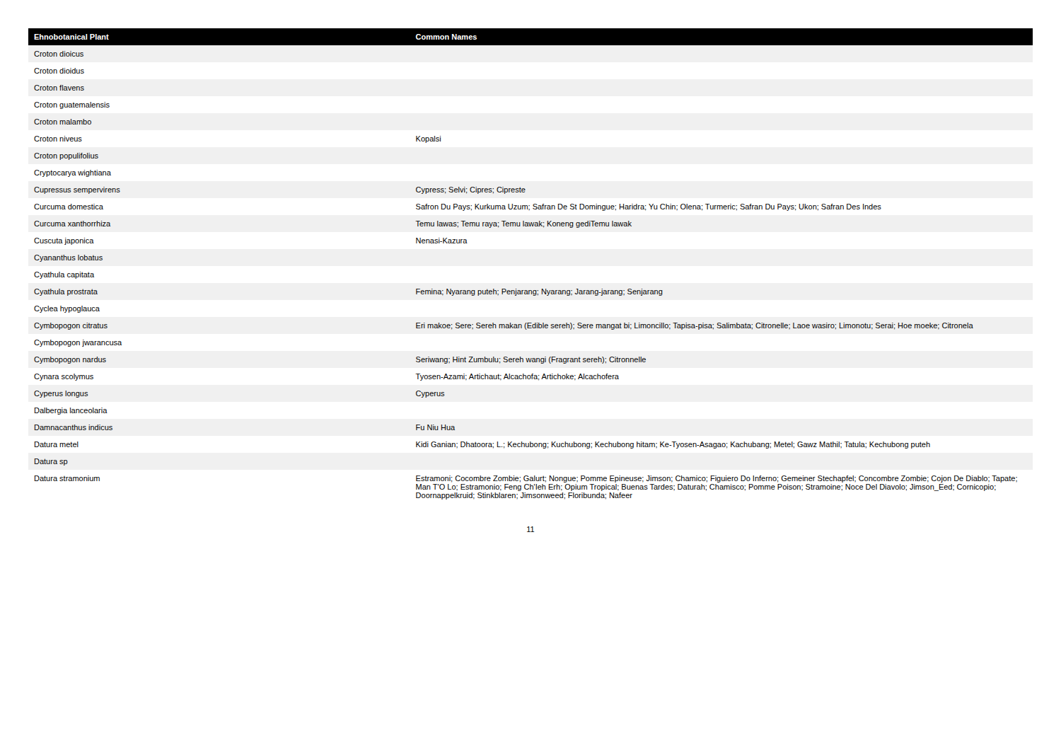| Ehnobotanical Plant | Common Names |
| --- | --- |
| Croton dioicus | |
| Croton dioidus | |
| Croton flavens | |
| Croton guatemalensis | |
| Croton malambo | |
| Croton niveus | Kopalsi |
| Croton populifolius | |
| Cryptocarya wightiana | |
| Cupressus sempervirens | Cypress; Selvi; Cipres; Cipreste |
| Curcuma domestica | Safron Du Pays; Kurkuma Uzum; Safran De St Domingue; Haridra; Yu Chin; Olena; Turmeric; Safran Du Pays; Ukon; Safran Des Indes |
| Curcuma xanthorrhiza | Temu lawas; Temu raya; Temu lawak; Koneng gediTemu lawak |
| Cuscuta japonica | Nenasi-Kazura |
| Cyananthus lobatus | |
| Cyathula capitata | |
| Cyathula prostrata | Femina; Nyarang puteh; Penjarang; Nyarang; Jarang-jarang; Senjarang |
| Cyclea hypoglauca | |
| Cymbopogon citratus | Eri makoe; Sere; Sereh makan (Edible sereh); Sere mangat bi; Limoncillo; Tapisa-pisa; Salimbata; Citronelle; Laoe wasiro; Limonotu; Serai; Hoe moeke; Citronela |
| Cymbopogon jwarancusa | |
| Cymbopogon nardus | Seriwang; Hint Zumbulu; Sereh wangi (Fragrant sereh); Citronnelle |
| Cynara scolymus | Tyosen-Azami; Artichaut; Alcachofa; Artichoke; Alcachofera |
| Cyperus longus | Cyperus |
| Dalbergia lanceolaria | |
| Damnacanthus indicus | Fu Niu Hua |
| Datura metel | Kidi Ganian; Dhatoora; L.; Kechubong; Kuchubong; Kechubong hitam; Ke-Tyosen-Asagao; Kachubang; Metel; Gawz Mathil; Tatula; Kechubong puteh |
| Datura sp | |
| Datura stramonium | Estramoni; Cocombre Zombie; Galurt; Nongue; Pomme Epineuse; Jimson; Chamico; Figuiero Do Inferno; Gemeiner Stechapfel; Concombre Zombie; Cojon De Diablo; Tapate; Man T'O Lo; Estramonio; Feng Ch'Ieh Erh; Opium Tropical; Buenas Tardes; Daturah; Chamisco; Pomme Poison; Stramoine; Noce Del Diavolo; Jimson_Eed; Cornicopio; Doornappelkruid; Stinkblaren; Jimsonweed; Floribunda; Nafeer |
11